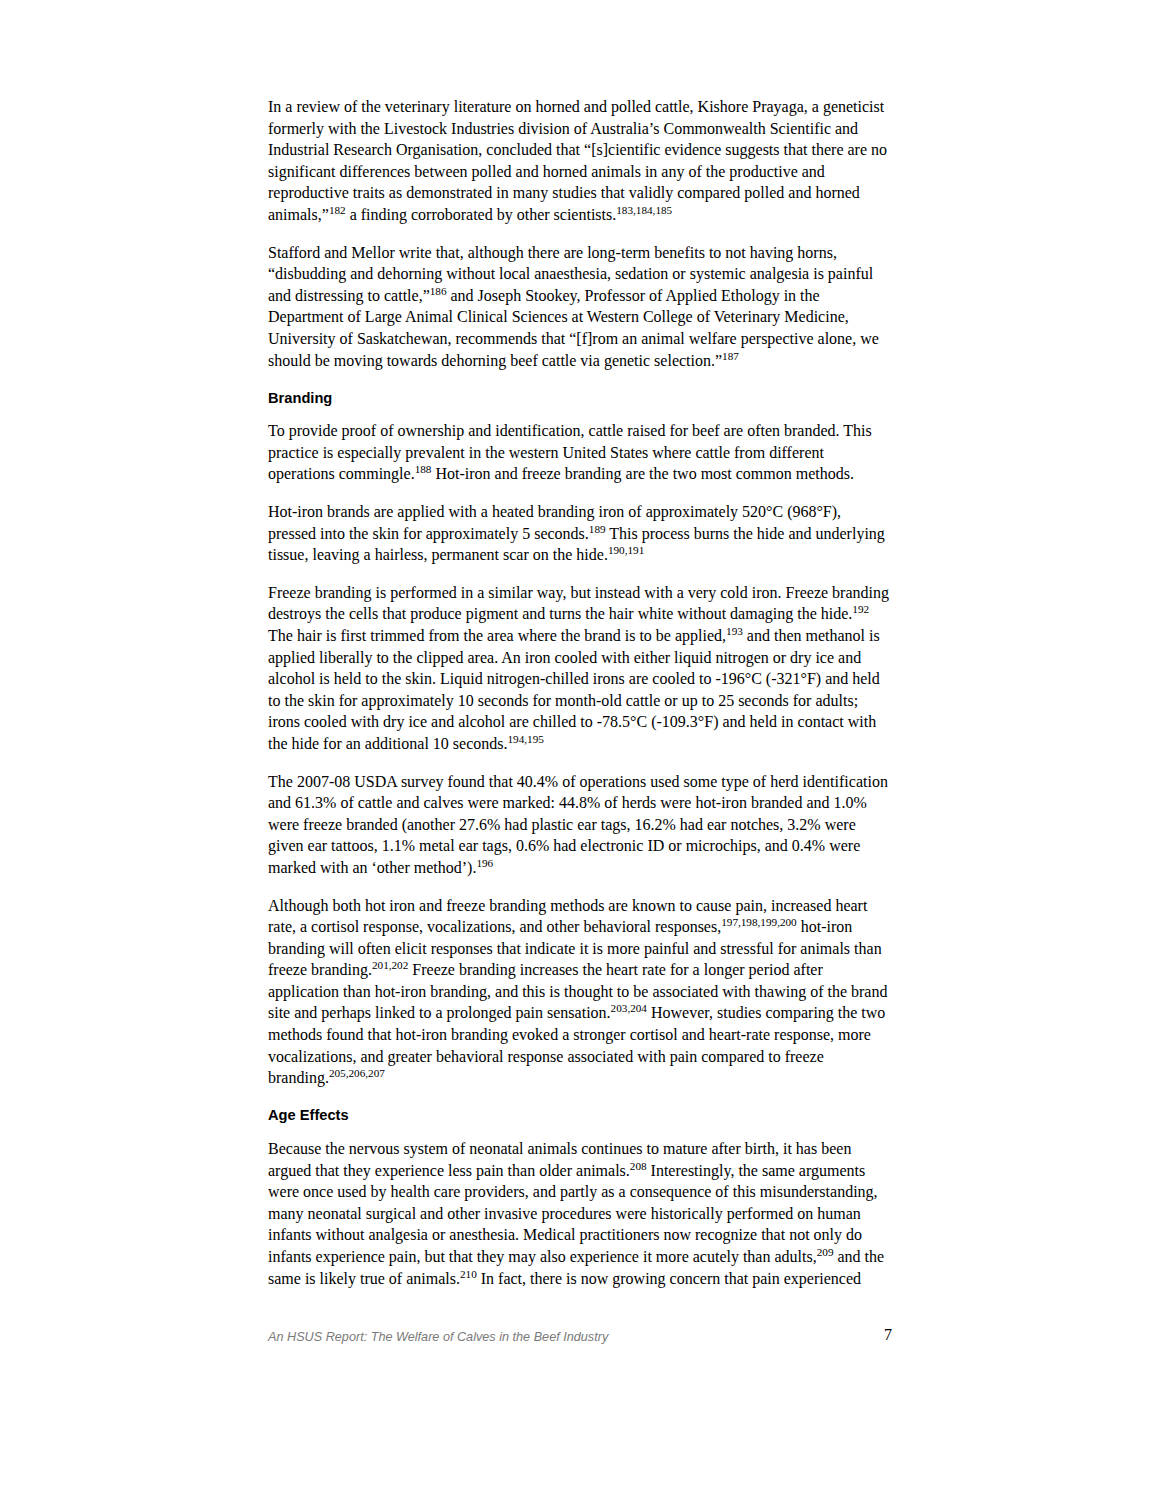In a review of the veterinary literature on horned and polled cattle, Kishore Prayaga, a geneticist formerly with the Livestock Industries division of Australia’s Commonwealth Scientific and Industrial Research Organisation, concluded that “[s]cientific evidence suggests that there are no significant differences between polled and horned animals in any of the productive and reproductive traits as demonstrated in many studies that validly compared polled and horned animals,”182 a finding corroborated by other scientists.183,184,185
Stafford and Mellor write that, although there are long-term benefits to not having horns, “disbudding and dehorning without local anaesthesia, sedation or systemic analgesia is painful and distressing to cattle,”186 and Joseph Stookey, Professor of Applied Ethology in the Department of Large Animal Clinical Sciences at Western College of Veterinary Medicine, University of Saskatchewan, recommends that “[f]rom an animal welfare perspective alone, we should be moving towards dehorning beef cattle via genetic selection.”187
Branding
To provide proof of ownership and identification, cattle raised for beef are often branded. This practice is especially prevalent in the western United States where cattle from different operations commingle.188 Hot-iron and freeze branding are the two most common methods.
Hot-iron brands are applied with a heated branding iron of approximately 520°C (968°F), pressed into the skin for approximately 5 seconds.189 This process burns the hide and underlying tissue, leaving a hairless, permanent scar on the hide.190,191
Freeze branding is performed in a similar way, but instead with a very cold iron. Freeze branding destroys the cells that produce pigment and turns the hair white without damaging the hide.192 The hair is first trimmed from the area where the brand is to be applied,193 and then methanol is applied liberally to the clipped area. An iron cooled with either liquid nitrogen or dry ice and alcohol is held to the skin. Liquid nitrogen-chilled irons are cooled to -196°C (-321°F) and held to the skin for approximately 10 seconds for month-old cattle or up to 25 seconds for adults; irons cooled with dry ice and alcohol are chilled to -78.5°C (-109.3°F) and held in contact with the hide for an additional 10 seconds.194,195
The 2007-08 USDA survey found that 40.4% of operations used some type of herd identification and 61.3% of cattle and calves were marked: 44.8% of herds were hot-iron branded and 1.0% were freeze branded (another 27.6% had plastic ear tags, 16.2% had ear notches, 3.2% were given ear tattoos, 1.1% metal ear tags, 0.6% had electronic ID or microchips, and 0.4% were marked with an ‘other method’).196
Although both hot iron and freeze branding methods are known to cause pain, increased heart rate, a cortisol response, vocalizations, and other behavioral responses,197,198,199,200 hot-iron branding will often elicit responses that indicate it is more painful and stressful for animals than freeze branding.201,202 Freeze branding increases the heart rate for a longer period after application than hot-iron branding, and this is thought to be associated with thawing of the brand site and perhaps linked to a prolonged pain sensation.203,204 However, studies comparing the two methods found that hot-iron branding evoked a stronger cortisol and heart-rate response, more vocalizations, and greater behavioral response associated with pain compared to freeze branding.205,206,207
Age Effects
Because the nervous system of neonatal animals continues to mature after birth, it has been argued that they experience less pain than older animals.208 Interestingly, the same arguments were once used by health care providers, and partly as a consequence of this misunderstanding, many neonatal surgical and other invasive procedures were historically performed on human infants without analgesia or anesthesia. Medical practitioners now recognize that not only do infants experience pain, but that they may also experience it more acutely than adults,209 and the same is likely true of animals.210 In fact, there is now growing concern that pain experienced
An HSUS Report: The Welfare of Calves in the Beef Industry 7